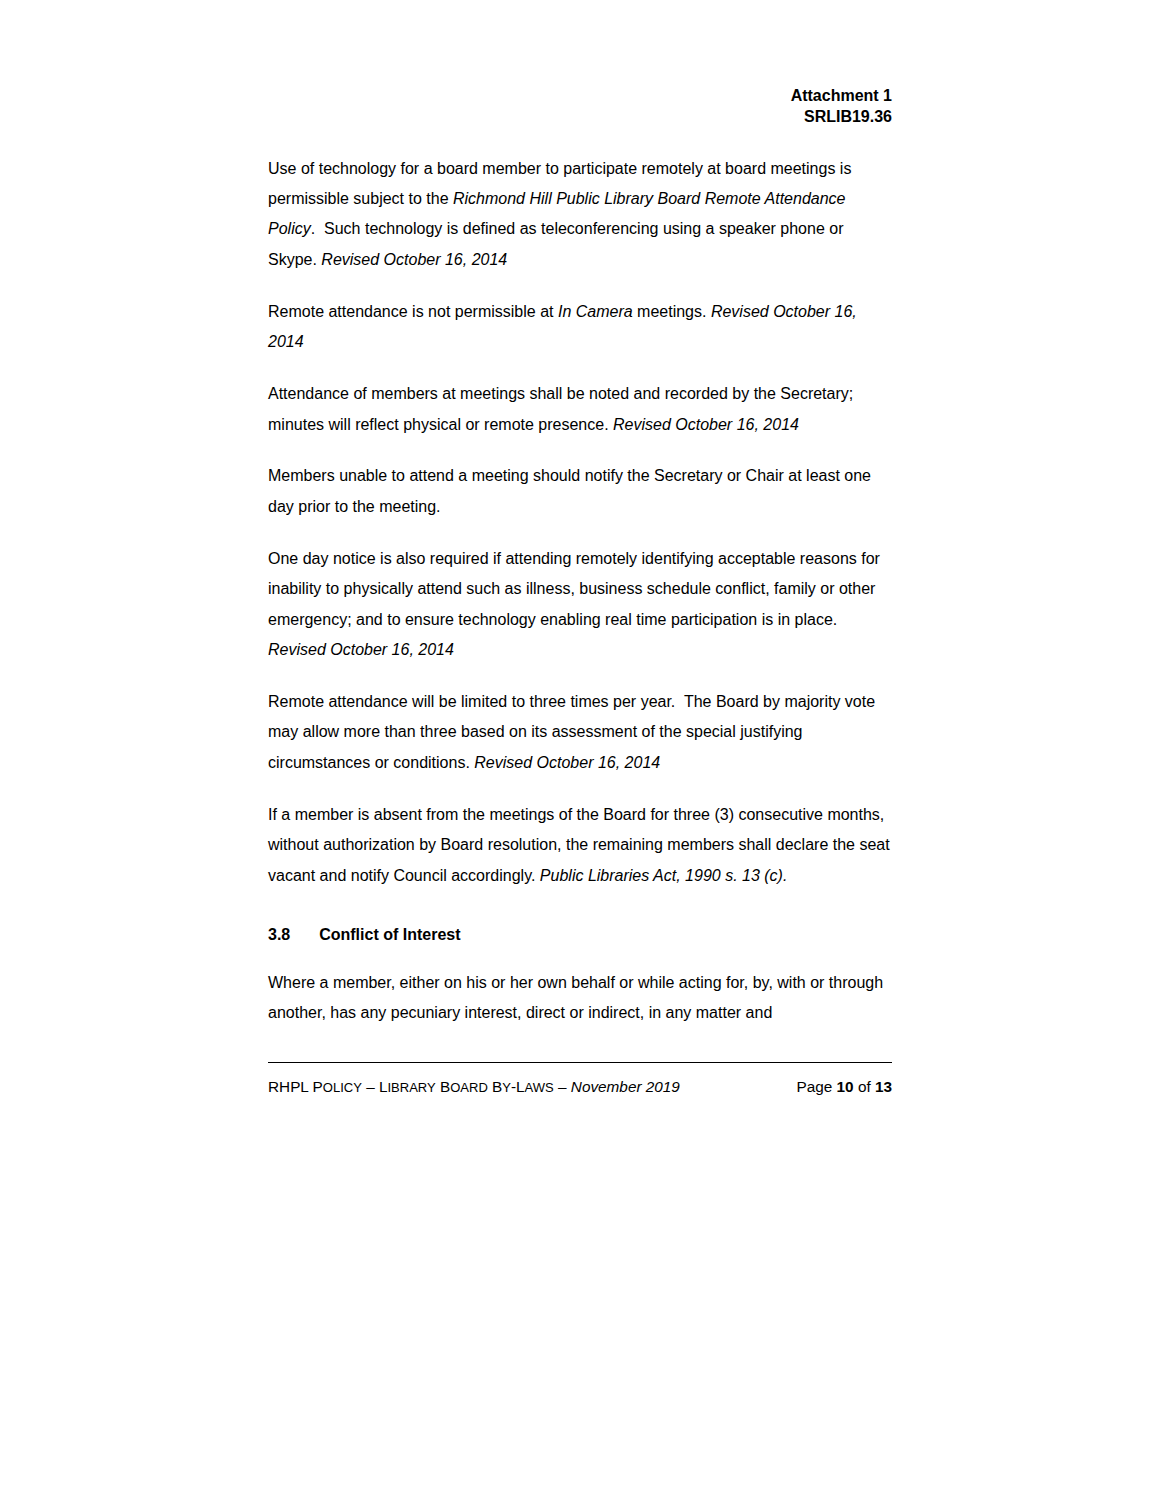Attachment 1
SRLIB19.36
Use of technology for a board member to participate remotely at board meetings is permissible subject to the Richmond Hill Public Library Board Remote Attendance Policy. Such technology is defined as teleconferencing using a speaker phone or Skype. Revised October 16, 2014
Remote attendance is not permissible at In Camera meetings. Revised October 16, 2014
Attendance of members at meetings shall be noted and recorded by the Secretary; minutes will reflect physical or remote presence. Revised October 16, 2014
Members unable to attend a meeting should notify the Secretary or Chair at least one day prior to the meeting.
One day notice is also required if attending remotely identifying acceptable reasons for inability to physically attend such as illness, business schedule conflict, family or other emergency; and to ensure technology enabling real time participation is in place. Revised October 16, 2014
Remote attendance will be limited to three times per year. The Board by majority vote may allow more than three based on its assessment of the special justifying circumstances or conditions. Revised October 16, 2014
If a member is absent from the meetings of the Board for three (3) consecutive months, without authorization by Board resolution, the remaining members shall declare the seat vacant and notify Council accordingly. Public Libraries Act, 1990 s. 13 (c).
3.8 Conflict of Interest
Where a member, either on his or her own behalf or while acting for, by, with or through another, has any pecuniary interest, direct or indirect, in any matter and
RHPL POLICY – LIBRARY BOARD BY-LAWS – November 2019
Page 10 of 13